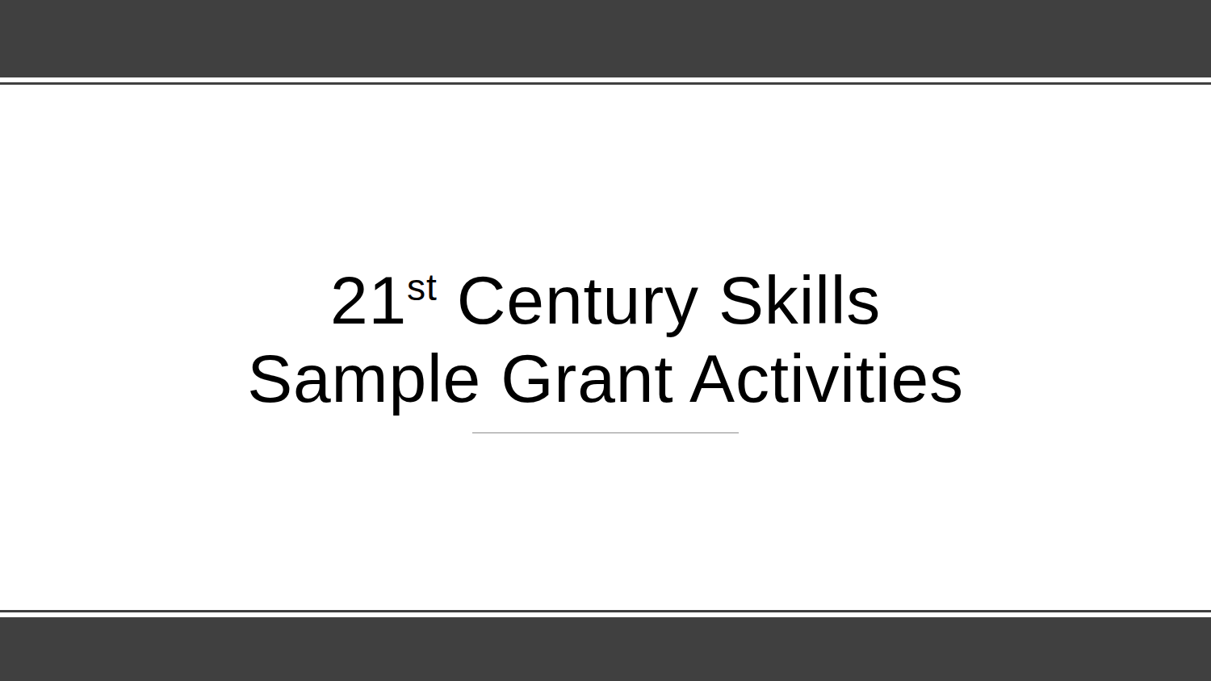21st Century Skills
Sample Grant Activities